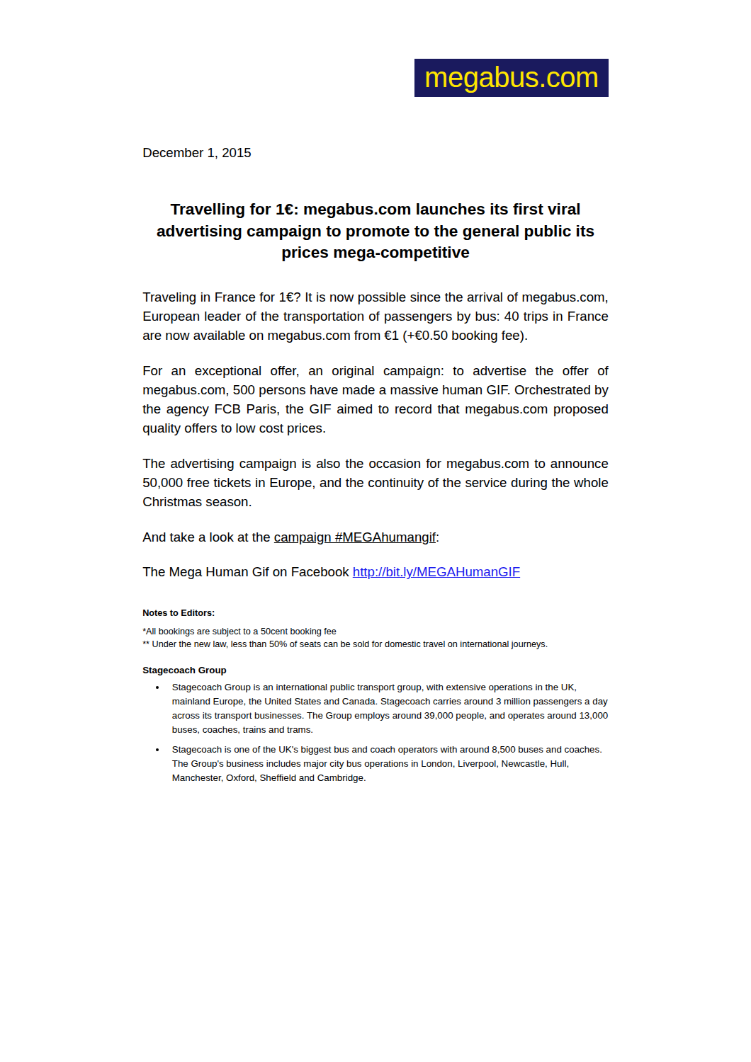megabus.com
December 1, 2015
Travelling for 1€: megabus.com launches its first viral advertising campaign to promote to the general public its prices mega-competitive
Traveling in France for 1€? It is now possible since the arrival of megabus.com, European leader of the transportation of passengers by bus: 40 trips in France are now available on megabus.com from €1 (+€0.50 booking fee).
For an exceptional offer, an original campaign: to advertise the offer of megabus.com, 500 persons have made a massive human GIF. Orchestrated by the agency FCB Paris, the GIF aimed to record that megabus.com proposed quality offers to low cost prices.
The advertising campaign is also the occasion for megabus.com to announce 50,000 free tickets in Europe, and the continuity of the service during the whole Christmas season.
And take a look at the campaign #MEGAhumangif:
The Mega Human Gif on Facebook http://bit.ly/MEGAHumanGIF
Notes to Editors:
*All bookings are subject to a 50cent booking fee
** Under the new law, less than 50% of seats can be sold for domestic travel on international journeys.
Stagecoach Group
Stagecoach Group is an international public transport group, with extensive operations in the UK, mainland Europe, the United States and Canada. Stagecoach carries around 3 million passengers a day across its transport businesses. The Group employs around 39,000 people, and operates around 13,000 buses, coaches, trains and trams.
Stagecoach is one of the UK's biggest bus and coach operators with around 8,500 buses and coaches. The Group's business includes major city bus operations in London, Liverpool, Newcastle, Hull, Manchester, Oxford, Sheffield and Cambridge.